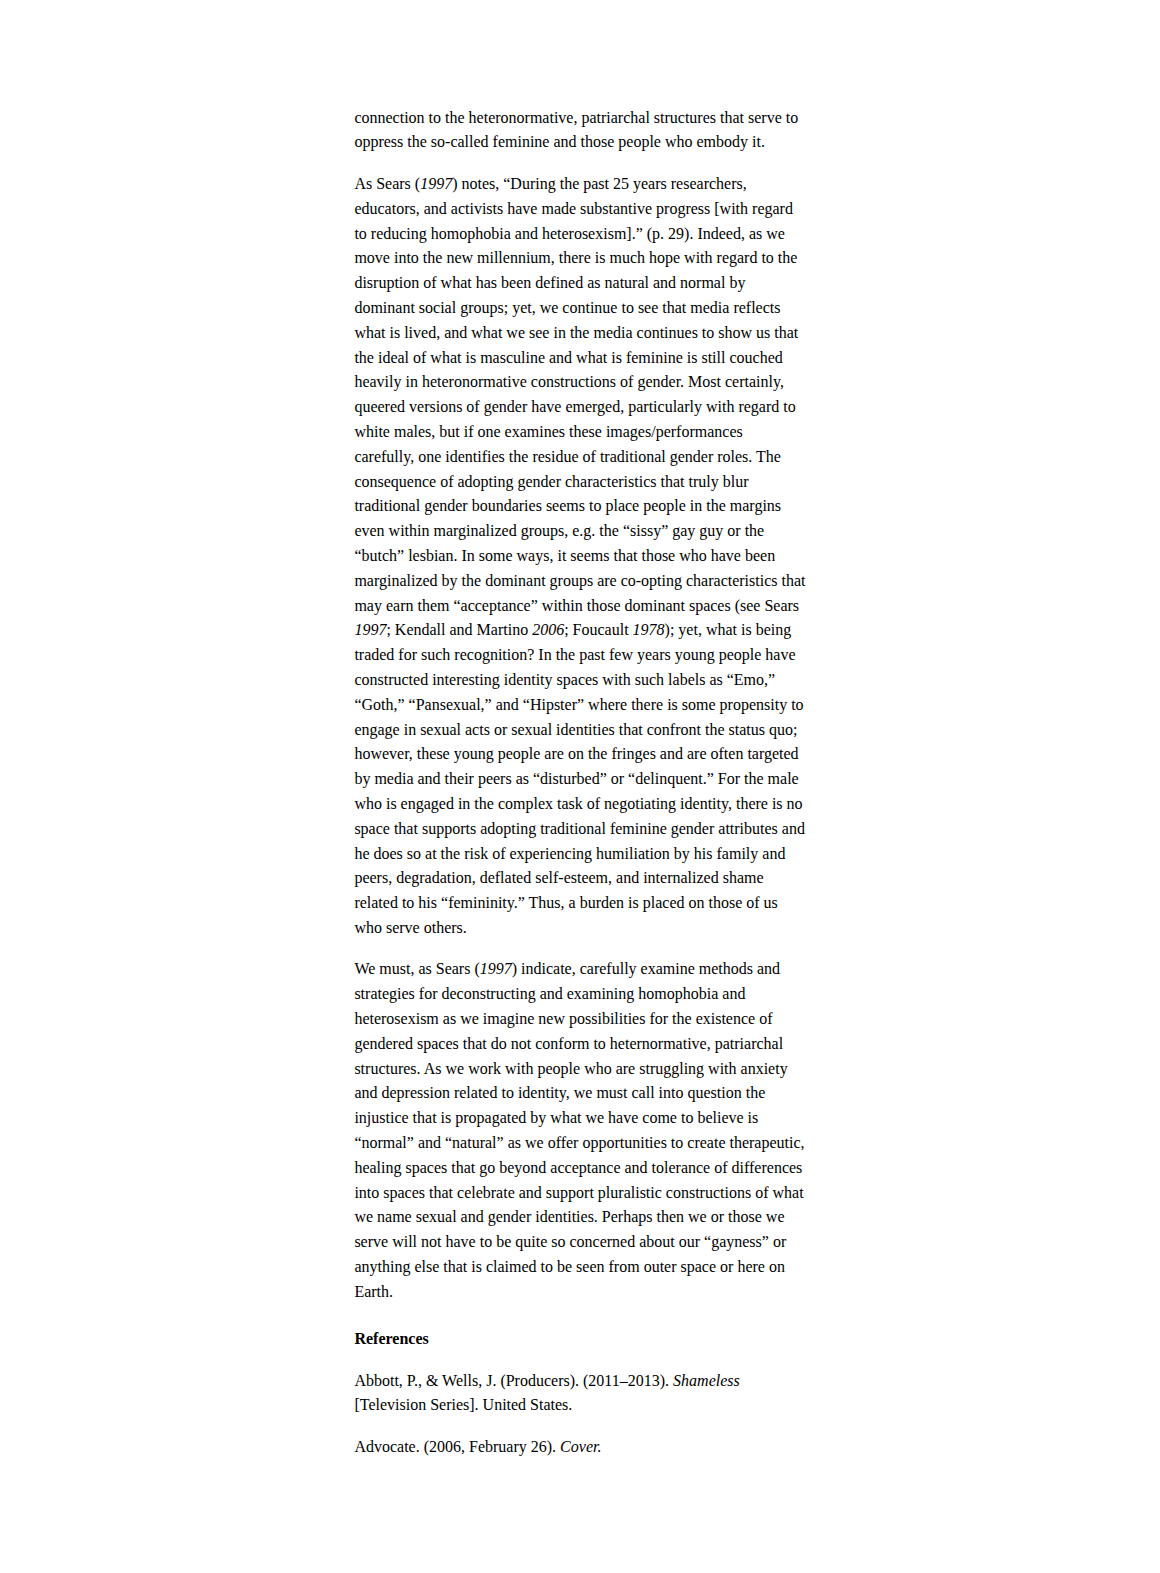connection to the heteronormative, patriarchal structures that serve to oppress the so-called feminine and those people who embody it.
As Sears (1997) notes, “During the past 25 years researchers, educators, and activists have made substantive progress [with regard to reducing homophobia and heterosexism].” (p. 29). Indeed, as we move into the new millennium, there is much hope with regard to the disruption of what has been defined as natural and normal by dominant social groups; yet, we continue to see that media reflects what is lived, and what we see in the media continues to show us that the ideal of what is masculine and what is feminine is still couched heavily in heteronormative constructions of gender. Most certainly, queered versions of gender have emerged, particularly with regard to white males, but if one examines these images/performances carefully, one identifies the residue of traditional gender roles. The consequence of adopting gender characteristics that truly blur traditional gender boundaries seems to place people in the margins even within marginalized groups, e.g. the “sissy” gay guy or the “butch” lesbian. In some ways, it seems that those who have been marginalized by the dominant groups are co-opting characteristics that may earn them “acceptance” within those dominant spaces (see Sears 1997; Kendall and Martino 2006; Foucault 1978); yet, what is being traded for such recognition? In the past few years young people have constructed interesting identity spaces with such labels as “Emo,” “Goth,” “Pansexual,” and “Hipster” where there is some propensity to engage in sexual acts or sexual identities that confront the status quo; however, these young people are on the fringes and are often targeted by media and their peers as “disturbed” or “delinquent.” For the male who is engaged in the complex task of negotiating identity, there is no space that supports adopting traditional feminine gender attributes and he does so at the risk of experiencing humiliation by his family and peers, degradation, deflated self-esteem, and internalized shame related to his “femininity.” Thus, a burden is placed on those of us who serve others.
We must, as Sears (1997) indicate, carefully examine methods and strategies for deconstructing and examining homophobia and heterosexism as we imagine new possibilities for the existence of gendered spaces that do not conform to heternormative, patriarchal structures. As we work with people who are struggling with anxiety and depression related to identity, we must call into question the injustice that is propagated by what we have come to believe is “normal” and “natural” as we offer opportunities to create therapeutic, healing spaces that go beyond acceptance and tolerance of differences into spaces that celebrate and support pluralistic constructions of what we name sexual and gender identities. Perhaps then we or those we serve will not have to be quite so concerned about our “gayness” or anything else that is claimed to be seen from outer space or here on Earth.
References
Abbott, P., & Wells, J. (Producers). (2011–2013). Shameless [Television Series]. United States.
Advocate. (2006, February 26). Cover.